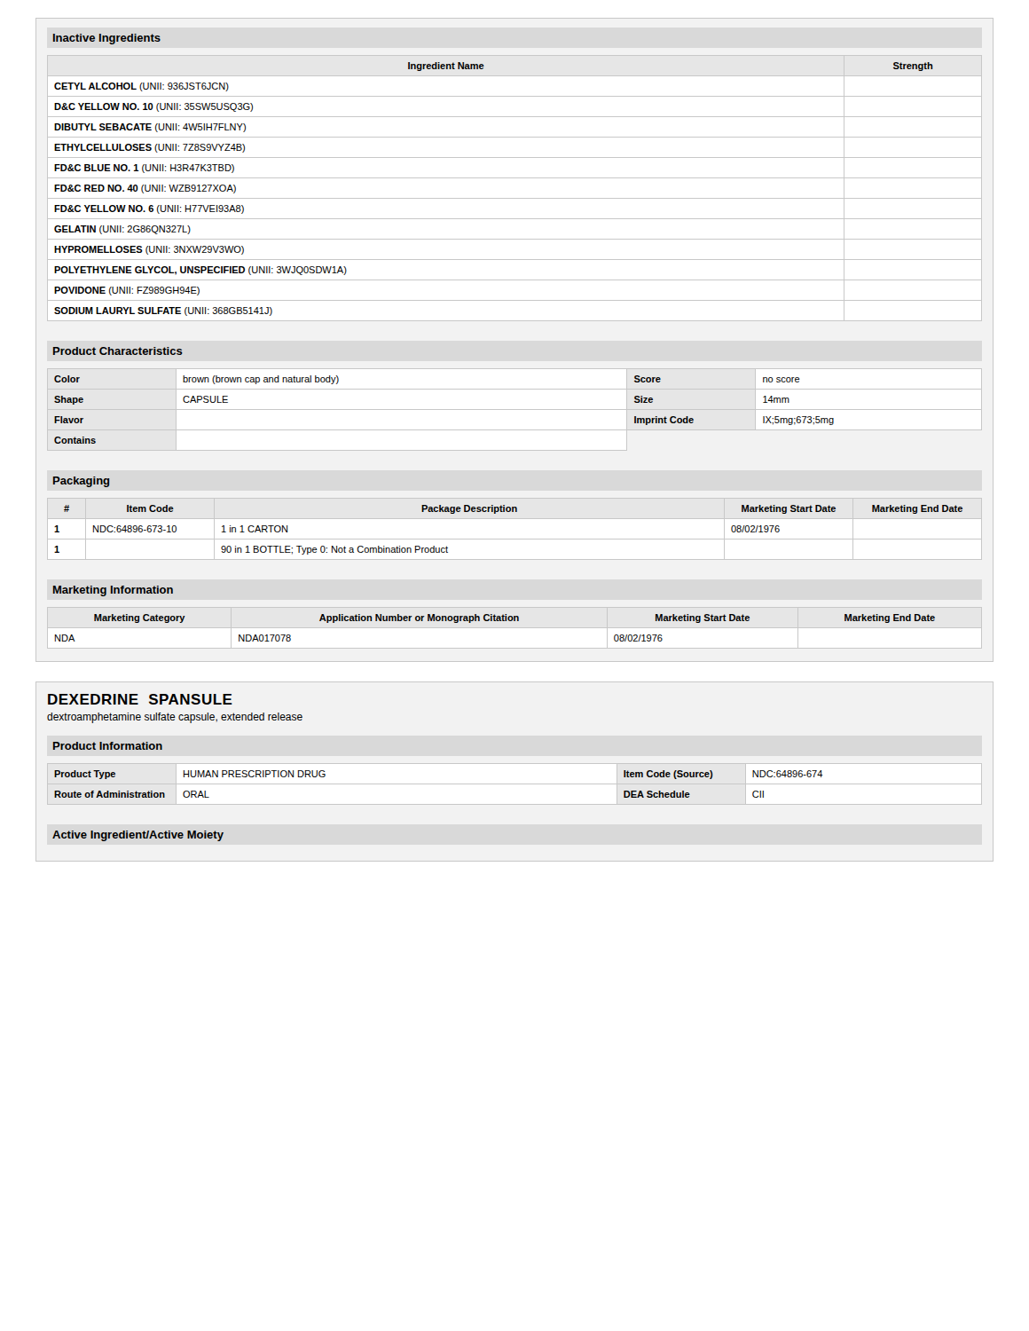Inactive Ingredients
| Ingredient Name | Strength |
| --- | --- |
| CETYL ALCOHOL (UNII: 936JST6JCN) | |
| D&C YELLOW NO. 10 (UNII: 35SW5USQ3G) | |
| DIBUTYL SEBACATE (UNII: 4W5IH7FLNY) | |
| ETHYLCELLULOSES (UNII: 7Z8S9VYZ4B) | |
| FD&C BLUE NO. 1 (UNII: H3R47K3TBD) | |
| FD&C RED NO. 40 (UNII: WZB9127XOA) | |
| FD&C YELLOW NO. 6 (UNII: H77VEI93A8) | |
| GELATIN (UNII: 2G86QN327L) | |
| HYPROMELLOSES (UNII: 3NXW29V3WO) | |
| POLYETHYLENE GLYCOL, UNSPECIFIED (UNII: 3WJQ0SDW1A) | |
| POVIDONE (UNII: FZ989GH94E) | |
| SODIUM LAURYL SULFATE (UNII: 368GB5141J) | |
Product Characteristics
| Color | brown (brown cap and natural body) | Score | no score |
| Shape | CAPSULE | Size | 14mm |
| Flavor | | Imprint Code | IX;5mg;673;5mg |
| Contains | | | |
Packaging
| # | Item Code | Package Description | Marketing Start Date | Marketing End Date |
| --- | --- | --- | --- | --- |
| 1 | NDC:64896-673-10 | 1 in 1 CARTON | 08/02/1976 | |
| 1 | | 90 in 1 BOTTLE; Type 0: Not a Combination Product | | |
Marketing Information
| Marketing Category | Application Number or Monograph Citation | Marketing Start Date | Marketing End Date |
| --- | --- | --- | --- |
| NDA | NDA017078 | 08/02/1976 | |
DEXEDRINE SPANSULE
dextroamphetamine sulfate capsule, extended release
Product Information
| Product Type | HUMAN PRESCRIPTION DRUG | Item Code (Source) | NDC:64896-674 |
| Route of Administration | ORAL | DEA Schedule | CII |
Active Ingredient/Active Moiety